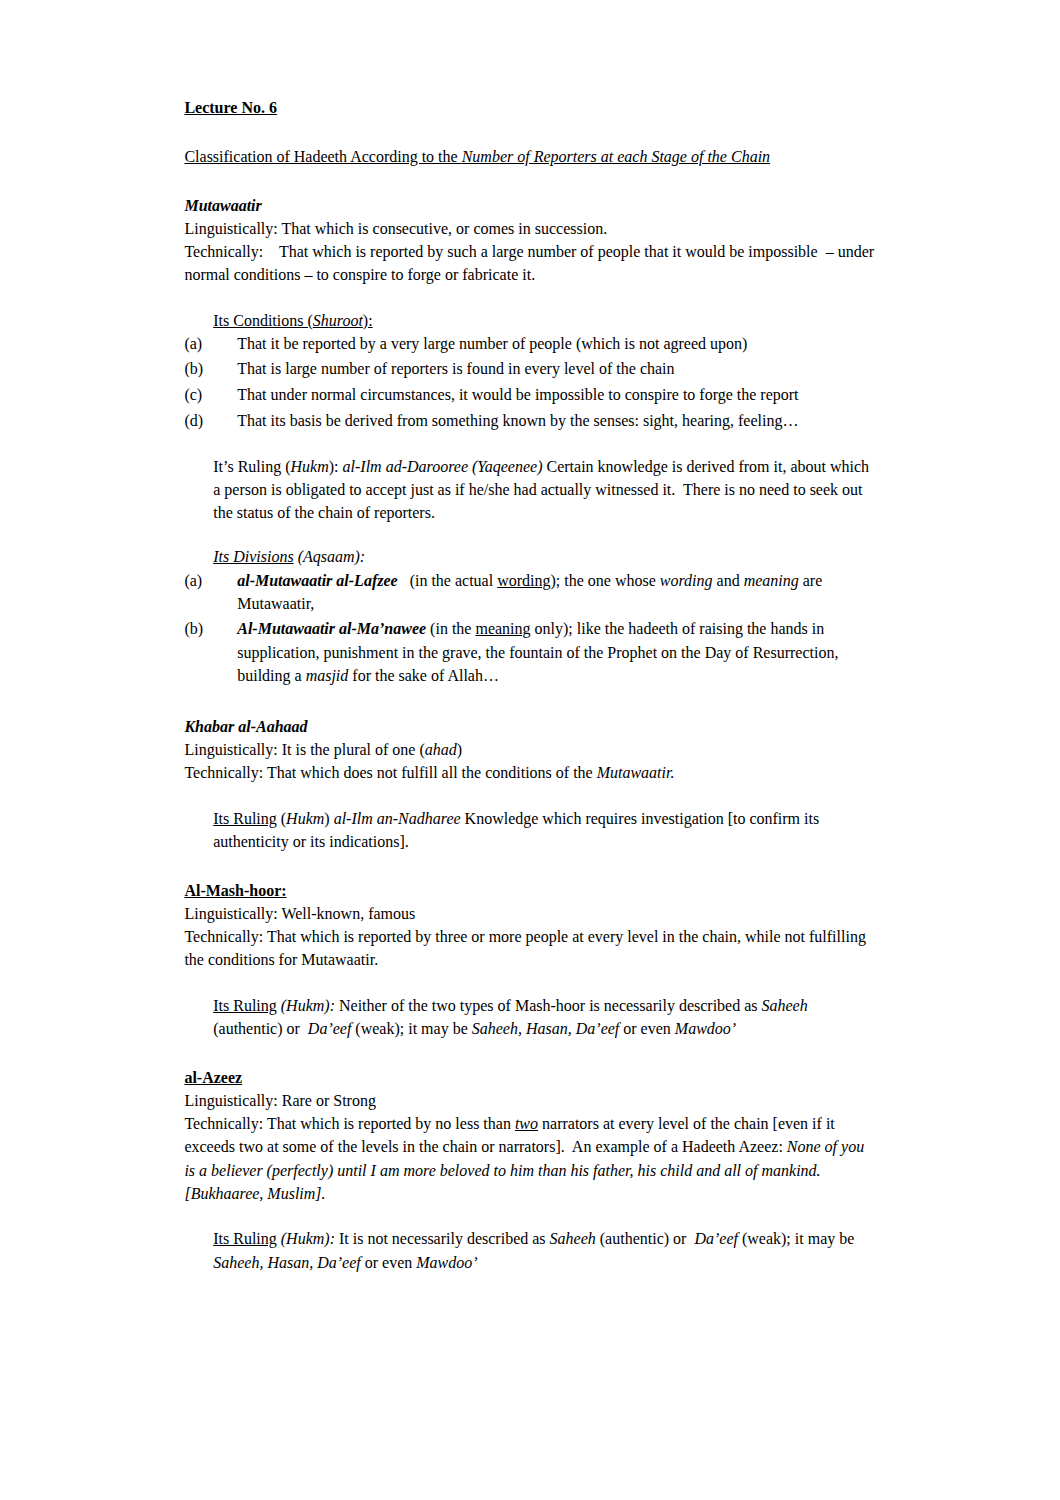Lecture No. 6
Classification of Hadeeth According to the Number of Reporters at each Stage of the Chain
Mutawaatir
Linguistically: That which is consecutive, or comes in succession.
Technically: That which is reported by such a large number of people that it would be impossible – under normal conditions – to conspire to forge or fabricate it.
Its Conditions (Shuroot):
| (a) | That it be reported by a very large number of people (which is not agreed upon) |
| (b) | That is large number of reporters is found in every level of the chain |
| (c) | That under normal circumstances, it would be impossible to conspire to forge the report |
| (d) | That its basis be derived from something known by the senses: sight, hearing, feeling… |
It’s Ruling (Hukm): al-Ilm ad-Darooree (Yaqeenee) Certain knowledge is derived from it, about which a person is obligated to accept just as if he/she had actually witnessed it. There is no need to seek out the status of the chain of reporters.
Its Divisions (Aqsaam):
| (a) | al-Mutawaatir al-Lafzee (in the actual wording ); the one whose wording and meaning are Mutawaatir, |
| (b) | Al-Mutawaatir al-Ma’nawee (in the meaning only); like the hadeeth of raising the hands in supplication, punishment in the grave, the fountain of the Prophet on the Day of Resurrection, building a masjid for the sake of Allah… |
Khabar al-Aahaad
Linguistically: It is the plural of one (ahad)
Technically: That which does not fulfill all the conditions of the Mutawaatir.
Its Ruling (Hukm) al-Ilm an-Nadharee Knowledge which requires investigation [to confirm its authenticity or its indications].
Al-Mash-hoor:
Linguistically: Well-known, famous
Technically: That which is reported by three or more people at every level in the chain, while not fulfilling the conditions for Mutawaatir.
Its Ruling (Hukm): Neither of the two types of Mash-hoor is necessarily described as Saheeh (authentic) or Da’eef (weak); it may be Saheeh, Hasan, Da’eef or even Mawdoo’
al-Azeez
Linguistically: Rare or Strong
Technically: That which is reported by no less than two narrators at every level of the chain [even if it exceeds two at some of the levels in the chain or narrators]. An example of a Hadeeth Azeez: None of you is a believer (perfectly) until I am more beloved to him than his father, his child and all of mankind. [Bukhaaree, Muslim].
Its Ruling (Hukm): It is not necessarily described as Saheeh (authentic) or Da’eef (weak); it may be Saheeh, Hasan, Da’eef or even Mawdoo’